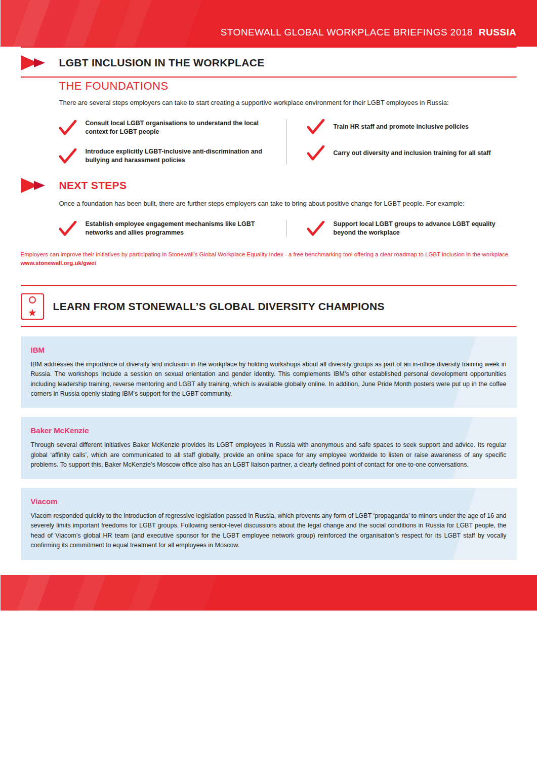Stonewall Global Workplace Briefings 2018 Russia
LGBT inclusion in the workplace
The foundations
There are several steps employers can take to start creating a supportive workplace environment for their LGBT employees in Russia:
Consult local LGBT organisations to understand the local context for LGBT people
Introduce explicitly LGBT-inclusive anti-discrimination and bullying and harassment policies
Train HR staff and promote inclusive policies
Carry out diversity and inclusion training for all staff
Next steps
Once a foundation has been built, there are further steps employers can take to bring about positive change for LGBT people. For example:
Establish employee engagement mechanisms like LGBT networks and allies programmes
Support local LGBT groups to advance LGBT equality beyond the workplace
Employers can improve their initiatives by participating in Stonewall’s Global Workplace Equality Index - a free benchmarking tool offering a clear roadmap to LGBT inclusion in the workplace. www.stonewall.org.uk/gwei
Learn from Stonewall’s Global Diversity Champions
IBM
IBM addresses the importance of diversity and inclusion in the workplace by holding workshops about all diversity groups as part of an in-office diversity training week in Russia. The workshops include a session on sexual orientation and gender identity. This complements IBM’s other established personal development opportunities including leadership training, reverse mentoring and LGBT ally training, which is available globally online. In addition, June Pride Month posters were put up in the coffee corners in Russia openly stating IBM’s support for the LGBT community.
Baker McKenzie
Through several different initiatives Baker McKenzie provides its LGBT employees in Russia with anonymous and safe spaces to seek support and advice. Its regular global ‘affinity calls’, which are communicated to all staff globally, provide an online space for any employee worldwide to listen or raise awareness of any specific problems. To support this, Baker McKenzie’s Moscow office also has an LGBT liaison partner, a clearly defined point of contact for one-to-one conversations.
Viacom
Viacom responded quickly to the introduction of regressive legislation passed in Russia, which prevents any form of LGBT ‘propaganda’ to minors under the age of 16 and severely limits important freedoms for LGBT groups. Following senior-level discussions about the legal change and the social conditions in Russia for LGBT people, the head of Viacom’s global HR team (and executive sponsor for the LGBT employee network group) reinforced the organisation’s respect for its LGBT staff by vocally confirming its commitment to equal treatment for all employees in Moscow.